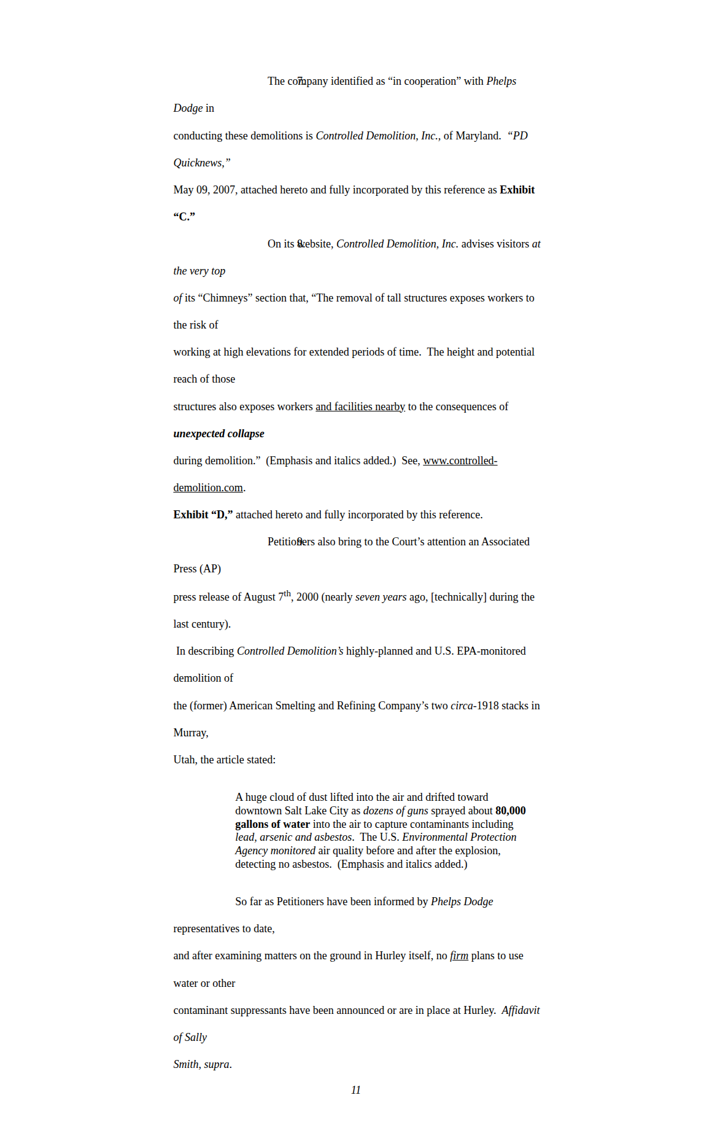7. The company identified as “in cooperation” with Phelps Dodge in
conducting these demolitions is Controlled Demolition, Inc., of Maryland. “PD Quicknews,”
May 09, 2007, attached hereto and fully incorporated by this reference as Exhibit “C.”
8. On its website, Controlled Demolition, Inc. advises visitors at the very top
of its “Chimneys” section that, “The removal of tall structures exposes workers to the risk of
working at high elevations for extended periods of time. The height and potential reach of those
structures also exposes workers and facilities nearby to the consequences of unexpected collapse
during demolition.” (Emphasis and italics added.) See, www.controlled-demolition.com.
Exhibit “D,” attached hereto and fully incorporated by this reference.
9. Petitioners also bring to the Court’s attention an Associated Press (AP)
press release of August 7th, 2000 (nearly seven years ago, [technically] during the last century).
In describing Controlled Demolition’s highly-planned and U.S. EPA-monitored demolition of
the (former) American Smelting and Refining Company’s two circa-1918 stacks in Murray,
Utah, the article stated:
A huge cloud of dust lifted into the air and drifted toward downtown Salt Lake City as dozens of guns sprayed about 80,000 gallons of water into the air to capture contaminants including lead, arsenic and asbestos. The U.S. Environmental Protection Agency monitored air quality before and after the explosion, detecting no asbestos. (Emphasis and italics added.)
So far as Petitioners have been informed by Phelps Dodge representatives to date,
and after examining matters on the ground in Hurley itself, no firm plans to use water or other
contaminant suppressants have been announced or are in place at Hurley. Affidavit of Sally
Smith, supra.
11